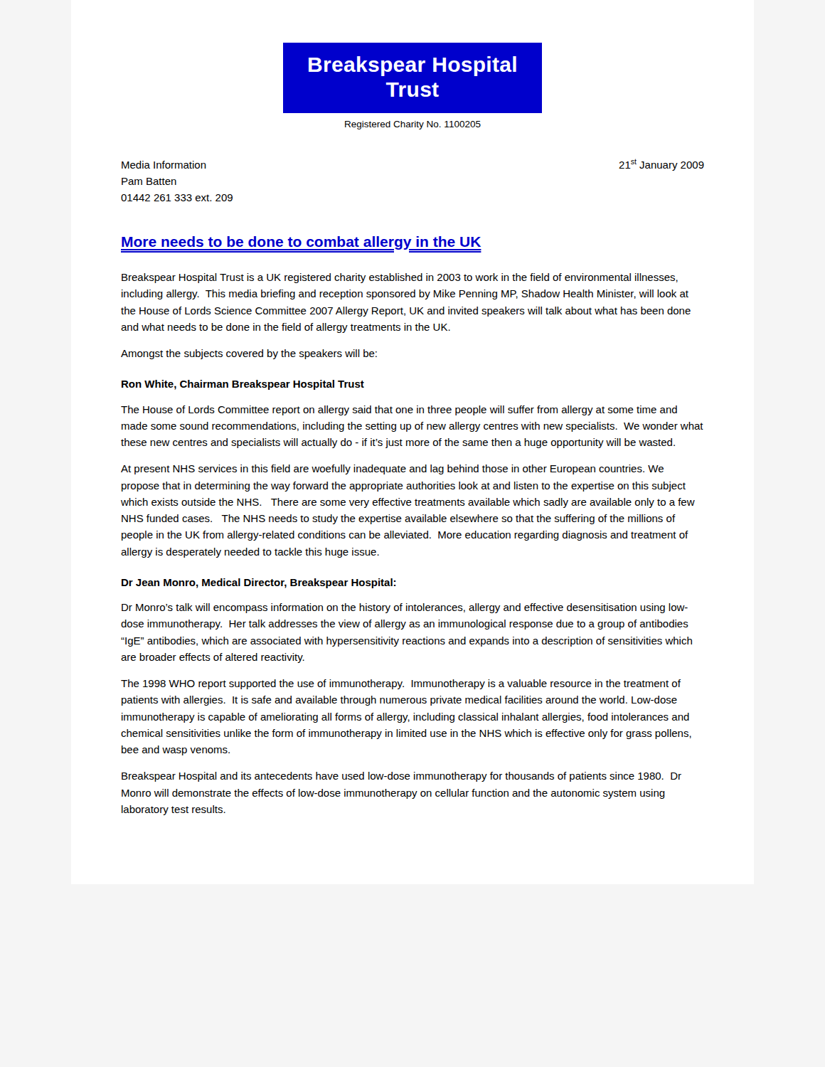Breakspear Hospital
Trust
Registered Charity No. 1100205
21st January 2009
Media Information
Pam Batten
01442 261 333 ext. 209
More needs to be done to combat allergy in the UK
Breakspear Hospital Trust is a UK registered charity established in 2003 to work in the field of environmental illnesses, including allergy. This media briefing and reception sponsored by Mike Penning MP, Shadow Health Minister, will look at the House of Lords Science Committee 2007 Allergy Report, UK and invited speakers will talk about what has been done and what needs to be done in the field of allergy treatments in the UK.
Amongst the subjects covered by the speakers will be:
Ron White, Chairman Breakspear Hospital Trust
The House of Lords Committee report on allergy said that one in three people will suffer from allergy at some time and made some sound recommendations, including the setting up of new allergy centres with new specialists. We wonder what these new centres and specialists will actually do - if it’s just more of the same then a huge opportunity will be wasted.
At present NHS services in this field are woefully inadequate and lag behind those in other European countries. We propose that in determining the way forward the appropriate authorities look at and listen to the expertise on this subject which exists outside the NHS. There are some very effective treatments available which sadly are available only to a few NHS funded cases. The NHS needs to study the expertise available elsewhere so that the suffering of the millions of people in the UK from allergy-related conditions can be alleviated. More education regarding diagnosis and treatment of allergy is desperately needed to tackle this huge issue.
Dr Jean Monro, Medical Director, Breakspear Hospital:
Dr Monro’s talk will encompass information on the history of intolerances, allergy and effective desensitisation using low-dose immunotherapy. Her talk addresses the view of allergy as an immunological response due to a group of antibodies “IgE” antibodies, which are associated with hypersensitivity reactions and expands into a description of sensitivities which are broader effects of altered reactivity.
The 1998 WHO report supported the use of immunotherapy. Immunotherapy is a valuable resource in the treatment of patients with allergies. It is safe and available through numerous private medical facilities around the world. Low-dose immunotherapy is capable of ameliorating all forms of allergy, including classical inhalant allergies, food intolerances and chemical sensitivities unlike the form of immunotherapy in limited use in the NHS which is effective only for grass pollens, bee and wasp venoms.
Breakspear Hospital and its antecedents have used low-dose immunotherapy for thousands of patients since 1980. Dr Monro will demonstrate the effects of low-dose immunotherapy on cellular function and the autonomic system using laboratory test results.